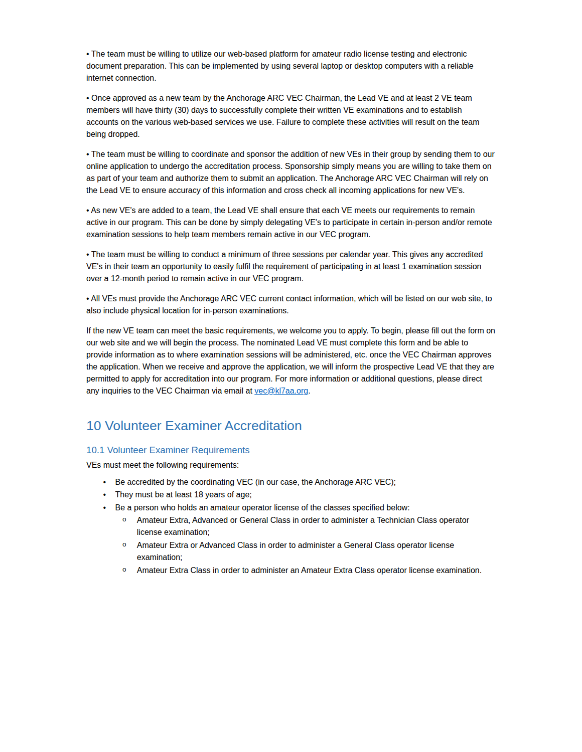• The team must be willing to utilize our web-based platform for amateur radio license testing and electronic document preparation. This can be implemented by using several laptop or desktop computers with a reliable internet connection.
• Once approved as a new team by the Anchorage ARC VEC Chairman, the Lead VE and at least 2 VE team members will have thirty (30) days to successfully complete their written VE examinations and to establish accounts on the various web-based services we use. Failure to complete these activities will result on the team being dropped.
• The team must be willing to coordinate and sponsor the addition of new VEs in their group by sending them to our online application to undergo the accreditation process. Sponsorship simply means you are willing to take them on as part of your team and authorize them to submit an application. The Anchorage ARC VEC Chairman will rely on the Lead VE to ensure accuracy of this information and cross check all incoming applications for new VE's.
• As new VE's are added to a team, the Lead VE shall ensure that each VE meets our requirements to remain active in our program. This can be done by simply delegating VE's to participate in certain in-person and/or remote examination sessions to help team members remain active in our VEC program.
• The team must be willing to conduct a minimum of three sessions per calendar year. This gives any accredited VE's in their team an opportunity to easily fulfil the requirement of participating in at least 1 examination session over a 12-month period to remain active in our VEC program.
• All VEs must provide the Anchorage ARC VEC current contact information, which will be listed on our web site, to also include physical location for in-person examinations.
If the new VE team can meet the basic requirements, we welcome you to apply. To begin, please fill out the form on our web site and we will begin the process. The nominated Lead VE must complete this form and be able to provide information as to where examination sessions will be administered, etc. once the VEC Chairman approves the application. When we receive and approve the application, we will inform the prospective Lead VE that they are permitted to apply for accreditation into our program. For more information or additional questions, please direct any inquiries to the VEC Chairman via email at vec@kl7aa.org.
10 Volunteer Examiner Accreditation
10.1 Volunteer Examiner Requirements
VEs must meet the following requirements:
Be accredited by the coordinating VEC (in our case, the Anchorage ARC VEC);
They must be at least 18 years of age;
Be a person who holds an amateur operator license of the classes specified below:
Amateur Extra, Advanced or General Class in order to administer a Technician Class operator license examination;
Amateur Extra or Advanced Class in order to administer a General Class operator license examination;
Amateur Extra Class in order to administer an Amateur Extra Class operator license examination.